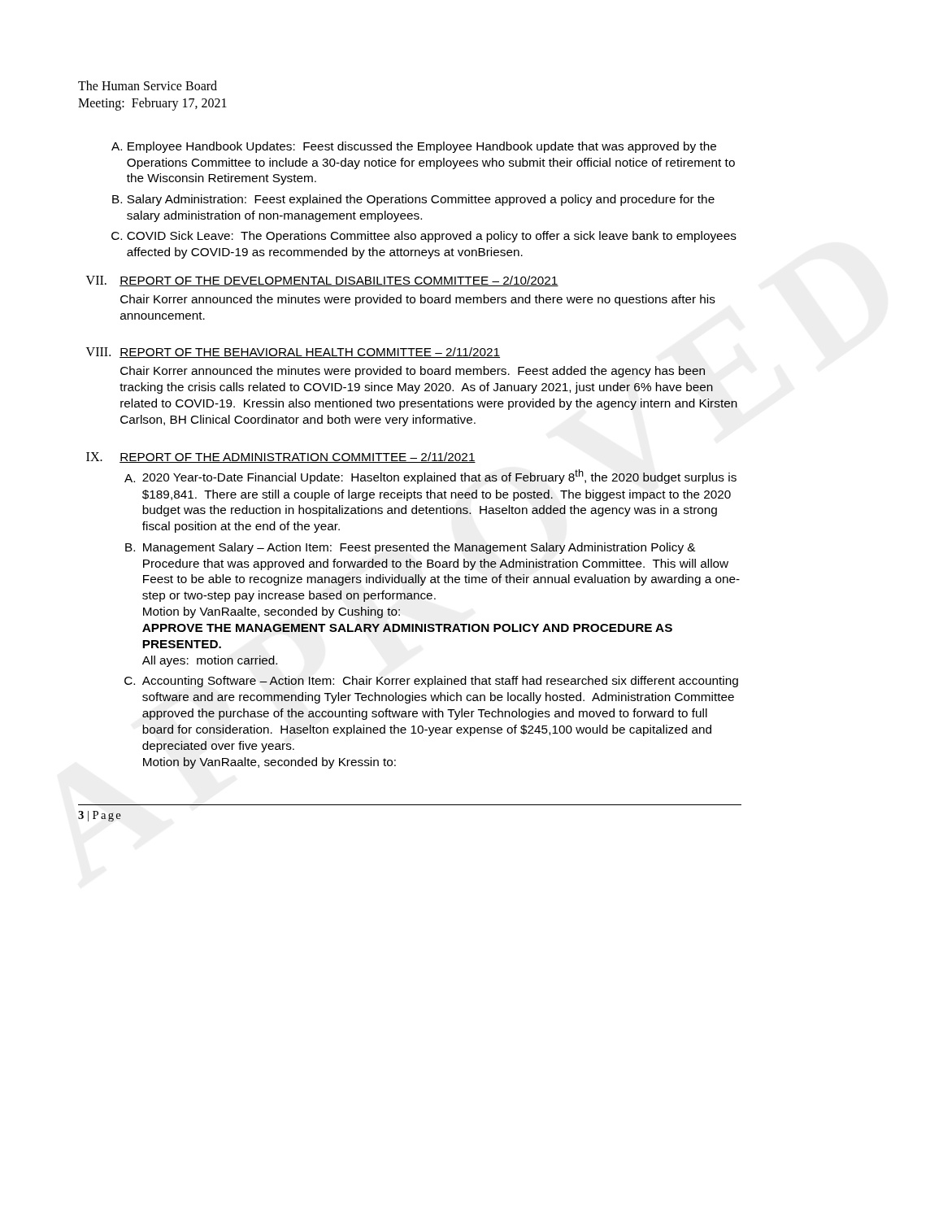APPROVED
The Human Service Board
Meeting: February 17, 2021
Employee Handbook Updates: Feest discussed the Employee Handbook update that was approved by the Operations Committee to include a 30-day notice for employees who submit their official notice of retirement to the Wisconsin Retirement System.
Salary Administration: Feest explained the Operations Committee approved a policy and procedure for the salary administration of non-management employees.
COVID Sick Leave: The Operations Committee also approved a policy to offer a sick leave bank to employees affected by COVID-19 as recommended by the attorneys at vonBriesen.
VII.
REPORT OF THE DEVELOPMENTAL DISABILITES COMMITTEE – 2/10/2021
Chair Korrer announced the minutes were provided to board members and there were no questions after his announcement.
VIII.
REPORT OF THE BEHAVIORAL HEALTH COMMITTEE – 2/11/2021
Chair Korrer announced the minutes were provided to board members. Feest added the agency has been tracking the crisis calls related to COVID-19 since May 2020. As of January 2021, just under 6% have been related to COVID-19. Kressin also mentioned two presentations were provided by the agency intern and Kirsten Carlson, BH Clinical Coordinator and both were very informative.
IX.
REPORT OF THE ADMINISTRATION COMMITTEE – 2/11/2021
2020 Year-to-Date Financial Update: Haselton explained that as of February 8th, the 2020 budget surplus is $189,841. There are still a couple of large receipts that need to be posted. The biggest impact to the 2020 budget was the reduction in hospitalizations and detentions. Haselton added the agency was in a strong fiscal position at the end of the year.
Management Salary – Action Item: Feest presented the Management Salary Administration Policy & Procedure that was approved and forwarded to the Board by the Administration Committee. This will allow Feest to be able to recognize managers individually at the time of their annual evaluation by awarding a one-step or two-step pay increase based on performance.
Motion by VanRaalte, seconded by Cushing to:
Approve the management salary administration policy and procedure as presented.
All ayes: motion carried.
Accounting Software – Action Item: Chair Korrer explained that staff had researched six different accounting software and are recommending Tyler Technologies which can be locally hosted. Administration Committee approved the purchase of the accounting software with Tyler Technologies and moved to forward to full board for consideration. Haselton explained the 10-year expense of $245,100 would be capitalized and depreciated over five years.
Motion by VanRaalte, seconded by Kressin to:
3 | Page